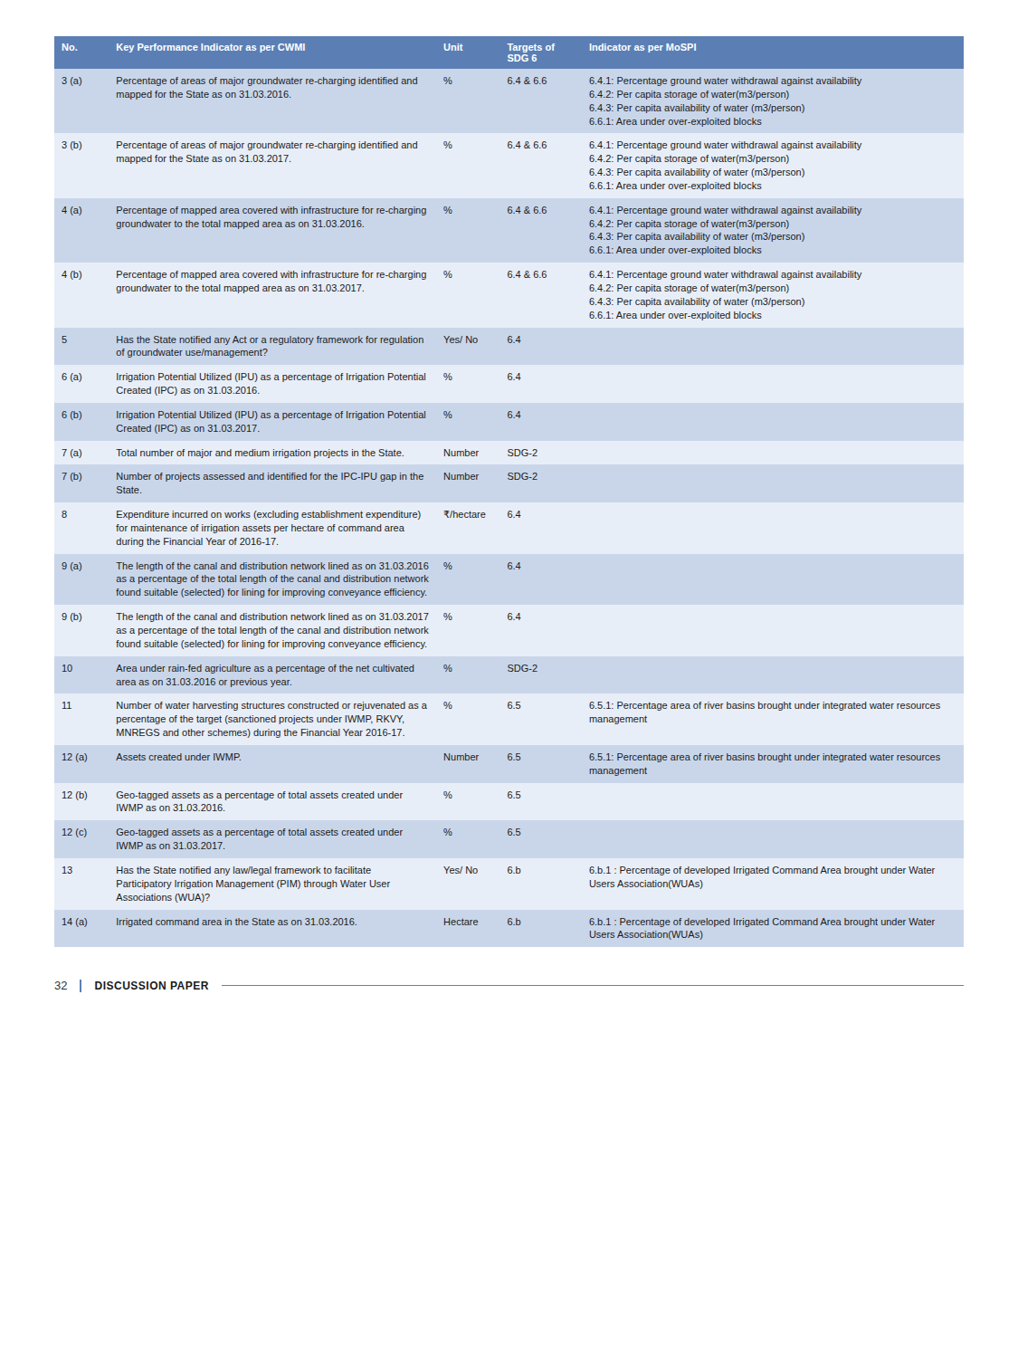| No. | Key Performance Indicator as per CWMI | Unit | Targets of SDG 6 | Indicator as per MoSPI |
| --- | --- | --- | --- | --- |
| 3 (a) | Percentage of areas of major groundwater re-charging identified and mapped for the State as on 31.03.2016. | % | 6.4 & 6.6 | 6.4.1: Percentage ground water withdrawal against availability 6.4.2: Per capita storage of water(m3/person) 6.4.3: Per capita availability of water (m3/person) 6.6.1: Area under over-exploited blocks |
| 3 (b) | Percentage of areas of major groundwater re-charging identified and mapped for the State as on 31.03.2017. | % | 6.4 & 6.6 | 6.4.1: Percentage ground water withdrawal against availability 6.4.2: Per capita storage of water(m3/person) 6.4.3: Per capita availability of water (m3/person) 6.6.1: Area under over-exploited blocks |
| 4 (a) | Percentage of mapped area covered with infrastructure for re-charging groundwater to the total mapped area as on 31.03.2016. | % | 6.4 & 6.6 | 6.4.1: Percentage ground water withdrawal against availability 6.4.2: Per capita storage of water(m3/person) 6.4.3: Per capita availability of water (m3/person) 6.6.1: Area under over-exploited blocks |
| 4 (b) | Percentage of mapped area covered with infrastructure for re-charging groundwater to the total mapped area as on 31.03.2017. | % | 6.4 & 6.6 | 6.4.1: Percentage ground water withdrawal against availability 6.4.2: Per capita storage of water(m3/person) 6.4.3: Per capita availability of water (m3/person) 6.6.1: Area under over-exploited blocks |
| 5 | Has the State notified any Act or a regulatory framework for regulation of groundwater use/management? | Yes/ No | 6.4 | |
| 6 (a) | Irrigation Potential Utilized (IPU) as a percentage of Irrigation Potential Created (IPC) as on 31.03.2016. | % | 6.4 | |
| 6 (b) | Irrigation Potential Utilized (IPU) as a percentage of Irrigation Potential Created (IPC) as on 31.03.2017. | % | 6.4 | |
| 7 (a) | Total number of major and medium irrigation projects in the State. | Number | SDG-2 | |
| 7 (b) | Number of projects assessed and identified for the IPC-IPU gap in the State. | Number | SDG-2 | |
| 8 | Expenditure incurred on works (excluding establishment expenditure) for maintenance of irrigation assets per hectare of command area during the Financial Year of 2016-17. | ₹/hectare | 6.4 | |
| 9 (a) | The length of the canal and distribution network lined as on 31.03.2016 as a percentage of the total length of the canal and distribution network found suitable (selected) for lining for improving conveyance efficiency. | % | 6.4 | |
| 9 (b) | The length of the canal and distribution network lined as on 31.03.2017 as a percentage of the total length of the canal and distribution network found suitable (selected) for lining for improving conveyance efficiency. | % | 6.4 | |
| 10 | Area under rain-fed agriculture as a percentage of the net cultivated area as on 31.03.2016 or previous year. | % | SDG-2 | |
| 11 | Number of water harvesting structures constructed or rejuvenated as a percentage of the target (sanctioned projects under IWMP, RKVY, MNREGS and other schemes) during the Financial Year 2016-17. | % | 6.5 | 6.5.1: Percentage area of river basins brought under integrated water resources management |
| 12 (a) | Assets created under IWMP. | Number | 6.5 | 6.5.1: Percentage area of river basins brought under integrated water resources management |
| 12 (b) | Geo-tagged assets as a percentage of total assets created under IWMP as on 31.03.2016. | % | 6.5 | |
| 12 (c) | Geo-tagged assets as a percentage of total assets created under IWMP as on 31.03.2017. | % | 6.5 | |
| 13 | Has the State notified any law/legal framework to facilitate Participatory Irrigation Management (PIM) through Water User Associations (WUA)? | Yes/ No | 6.b | 6.b.1 : Percentage of developed Irrigated Command Area brought under Water Users Association(WUAs) |
| 14 (a) | Irrigated command area in the State as on 31.03.2016. | Hectare | 6.b | 6.b.1 : Percentage of developed Irrigated Command Area brought under Water Users Association(WUAs) |
32 DISCUSSION PAPER